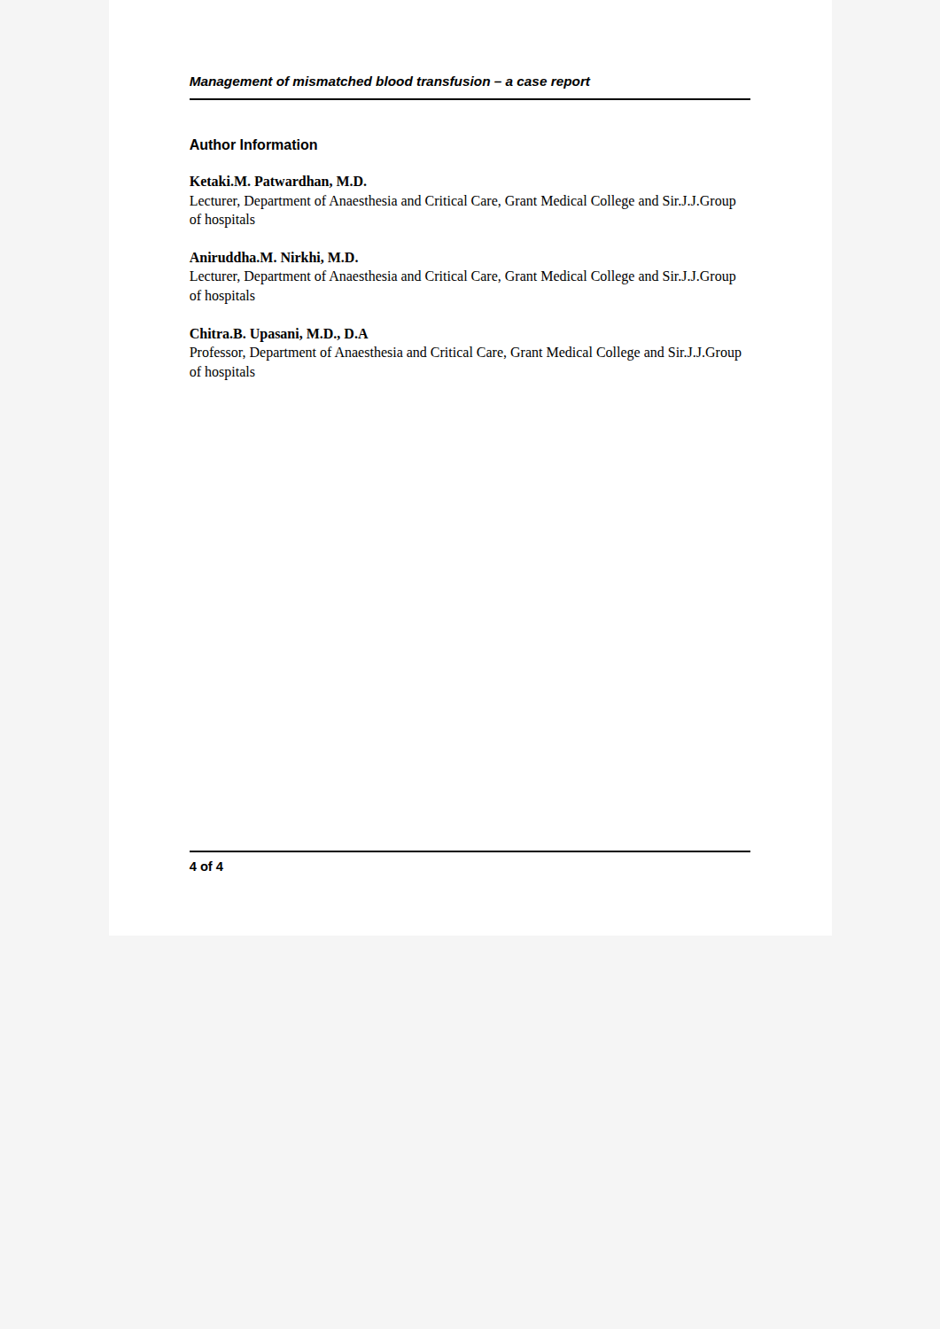Management of mismatched blood transfusion – a case report
Author Information
Ketaki.M. Patwardhan, M.D.
Lecturer, Department of Anaesthesia and Critical Care, Grant Medical College and Sir.J.J.Group of hospitals
Aniruddha.M. Nirkhi, M.D.
Lecturer, Department of Anaesthesia and Critical Care, Grant Medical College and Sir.J.J.Group of hospitals
Chitra.B. Upasani, M.D., D.A
Professor, Department of Anaesthesia and Critical Care, Grant Medical College and Sir.J.J.Group of hospitals
4 of 4